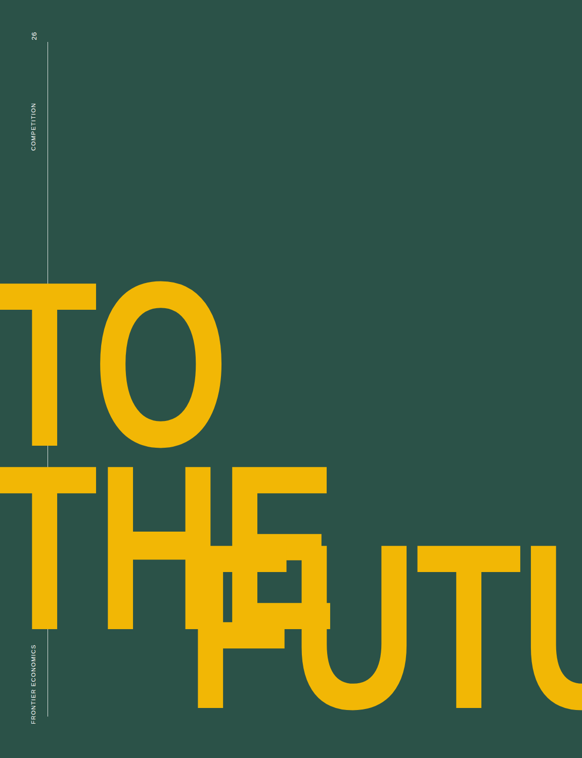26
Competition
Frontier Economics
To the
Future